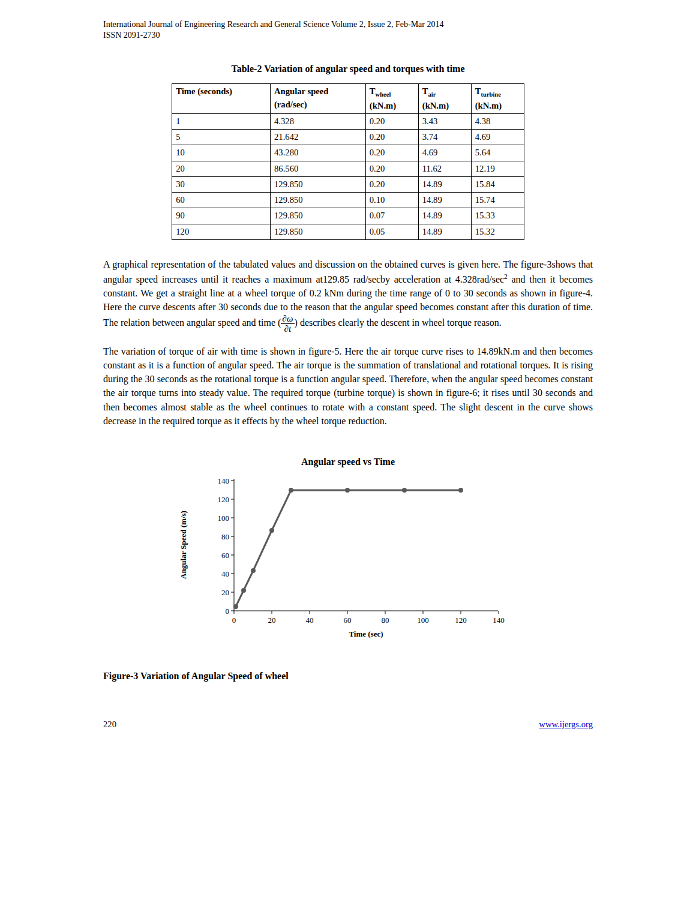International Journal of Engineering Research and General Science Volume 2, Issue 2, Feb-Mar 2014
ISSN 2091-2730
Table-2 Variation of angular speed and torques with time
| Time (seconds) | Angular speed (rad/sec) | T wheel (kN.m) | T air (kN.m) | T turbine (kN.m) |
| --- | --- | --- | --- | --- |
| 1 | 4.328 | 0.20 | 3.43 | 4.38 |
| 5 | 21.642 | 0.20 | 3.74 | 4.69 |
| 10 | 43.280 | 0.20 | 4.69 | 5.64 |
| 20 | 86.560 | 0.20 | 11.62 | 12.19 |
| 30 | 129.850 | 0.20 | 14.89 | 15.84 |
| 60 | 129.850 | 0.10 | 14.89 | 15.74 |
| 90 | 129.850 | 0.07 | 14.89 | 15.33 |
| 120 | 129.850 | 0.05 | 14.89 | 15.32 |
A graphical representation of the tabulated values and discussion on the obtained curves is given here. The figure-3shows that angular speed increases until it reaches a maximum at129.85 rad/secby acceleration at 4.328rad/sec2 and then it becomes constant. We get a straight line at a wheel torque of 0.2 kNm during the time range of 0 to 30 seconds as shown in figure-4. Here the curve descents after 30 seconds due to the reason that the angular speed becomes constant after this duration of time. The relation between angular speed and time (∂ω∂t) describes clearly the descent in wheel torque reason.
The variation of torque of air with time is shown in figure-5. Here the air torque curve rises to 14.89kN.m and then becomes constant as it is a function of angular speed. The air torque is the summation of translational and rotational torques. It is rising during the 30 seconds as the rotational torque is a function angular speed. Therefore, when the angular speed becomes constant the air torque turns into steady value. The required torque (turbine torque) is shown in figure-6; it rises until 30 seconds and then becomes almost stable as the wheel continues to rotate with a constant speed. The slight descent in the curve shows decrease in the required torque as it effects by the wheel torque reduction.
Angular speed vs Time 0 20 40 60 80 100 120 140 0 20 40 60 80 100 120 140 Angular Speed (m/s) Time (sec)
Figure-3 Variation of Angular Speed of wheel
220 www.ijergs.org